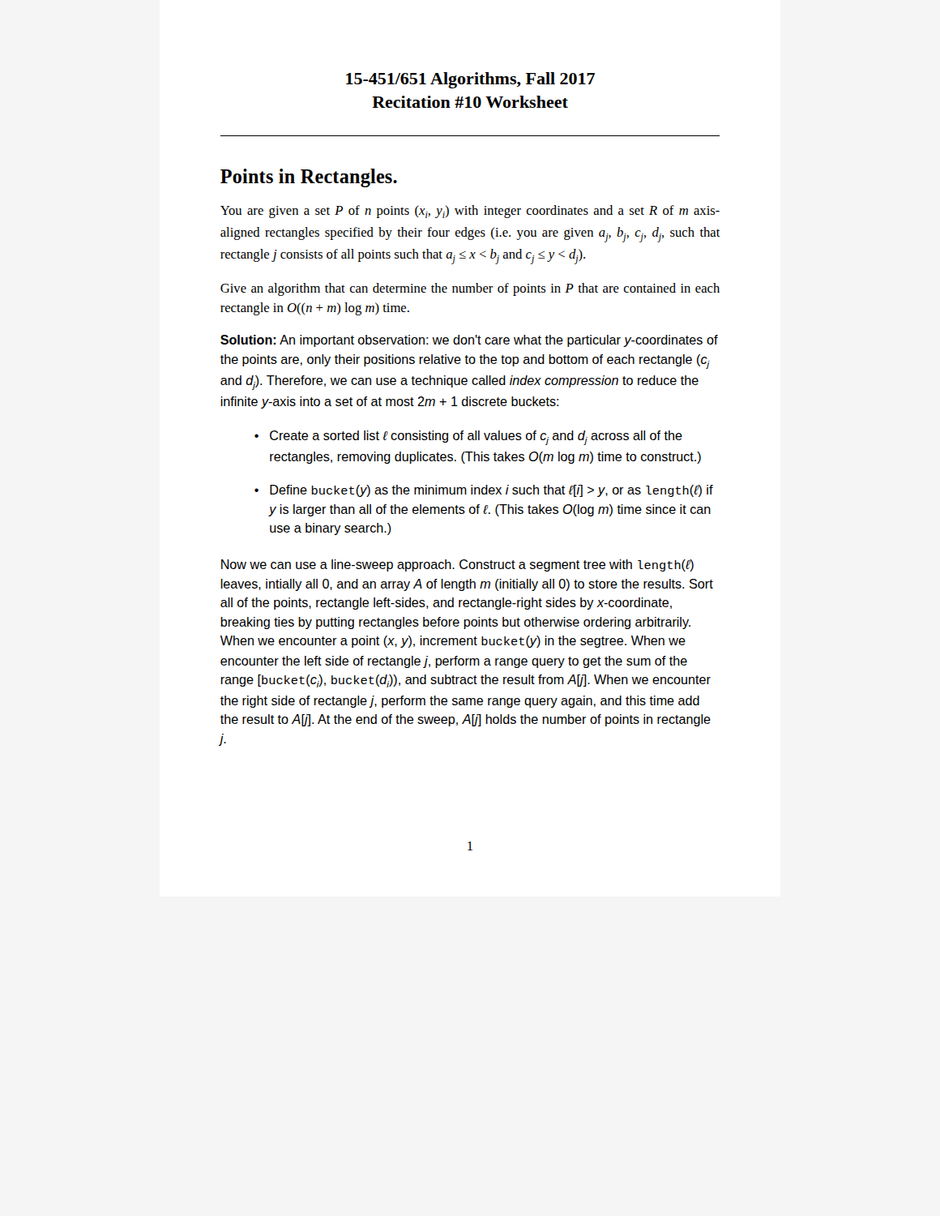15-451/651 Algorithms, Fall 2017
Recitation #10 Worksheet
Points in Rectangles.
You are given a set P of n points (xi, yi) with integer coordinates and a set R of m axis-aligned rectangles specified by their four edges (i.e. you are given aj, bj, cj, dj, such that rectangle j consists of all points such that aj ≤ x < bj and cj ≤ y < dj).
Give an algorithm that can determine the number of points in P that are contained in each rectangle in O((n + m) log m) time.
Solution: An important observation: we don't care what the particular y-coordinates of the points are, only their positions relative to the top and bottom of each rectangle (cj and dj). Therefore, we can use a technique called index compression to reduce the infinite y-axis into a set of at most 2m + 1 discrete buckets:
Create a sorted list ℓ consisting of all values of cj and dj across all of the rectangles, removing duplicates. (This takes O(m log m) time to construct.)
Define bucket(y) as the minimum index i such that ℓ[i] > y, or as length(ℓ) if y is larger than all of the elements of ℓ. (This takes O(log m) time since it can use a binary search.)
Now we can use a line-sweep approach. Construct a segment tree with length(ℓ) leaves, intially all 0, and an array A of length m (initially all 0) to store the results. Sort all of the points, rectangle left-sides, and rectangle-right sides by x-coordinate, breaking ties by putting rectangles before points but otherwise ordering arbitrarily. When we encounter a point (x, y), increment bucket(y) in the segtree. When we encounter the left side of rectangle j, perform a range query to get the sum of the range [bucket(ci), bucket(di)), and subtract the result from A[j]. When we encounter the right side of rectangle j, perform the same range query again, and this time add the result to A[j]. At the end of the sweep, A[j] holds the number of points in rectangle j.
1